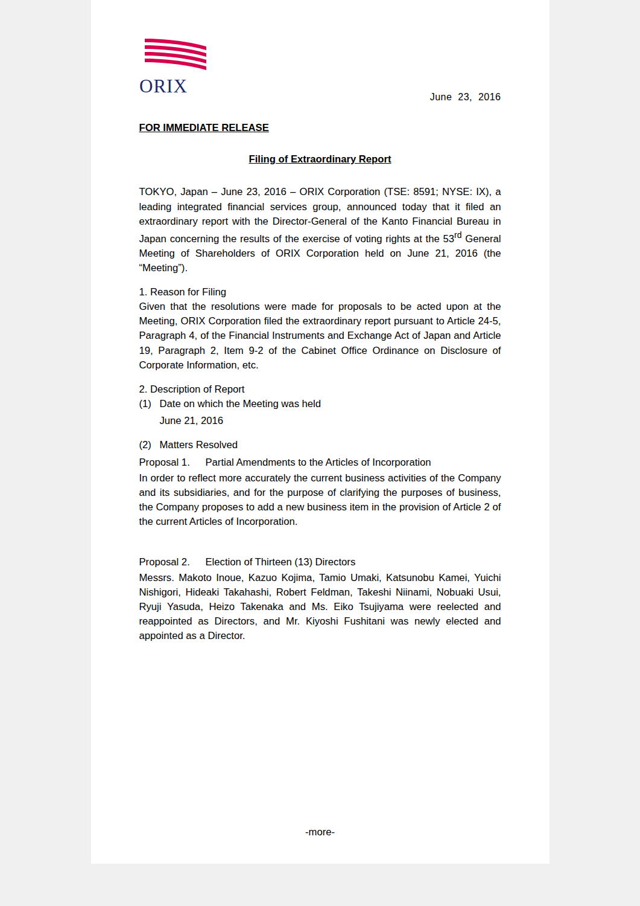ORIX
June 23, 2016
FOR IMMEDIATE RELEASE
Filing of Extraordinary Report
TOKYO, Japan – June 23, 2016 – ORIX Corporation (TSE: 8591; NYSE: IX), a leading integrated financial services group, announced today that it filed an extraordinary report with the Director-General of the Kanto Financial Bureau in Japan concerning the results of the exercise of voting rights at the 53rd General Meeting of Shareholders of ORIX Corporation held on June 21, 2016 (the “Meeting”).
1. Reason for Filing
Given that the resolutions were made for proposals to be acted upon at the Meeting, ORIX Corporation filed the extraordinary report pursuant to Article 24-5, Paragraph 4, of the Financial Instruments and Exchange Act of Japan and Article 19, Paragraph 2, Item 9-2 of the Cabinet Office Ordinance on Disclosure of Corporate Information, etc.
2. Description of Report
(1)
Date on which the Meeting was held
June 21, 2016
(2)
Matters Resolved
Proposal 1. Partial Amendments to the Articles of Incorporation
In order to reflect more accurately the current business activities of the Company and its subsidiaries, and for the purpose of clarifying the purposes of business, the Company proposes to add a new business item in the provision of Article 2 of the current Articles of Incorporation.
Proposal 2. Election of Thirteen (13) Directors
Messrs. Makoto Inoue, Kazuo Kojima, Tamio Umaki, Katsunobu Kamei, Yuichi Nishigori, Hideaki Takahashi, Robert Feldman, Takeshi Niinami, Nobuaki Usui, Ryuji Yasuda, Heizo Takenaka and Ms. Eiko Tsujiyama were reelected and reappointed as Directors, and Mr. Kiyoshi Fushitani was newly elected and appointed as a Director.
-more-